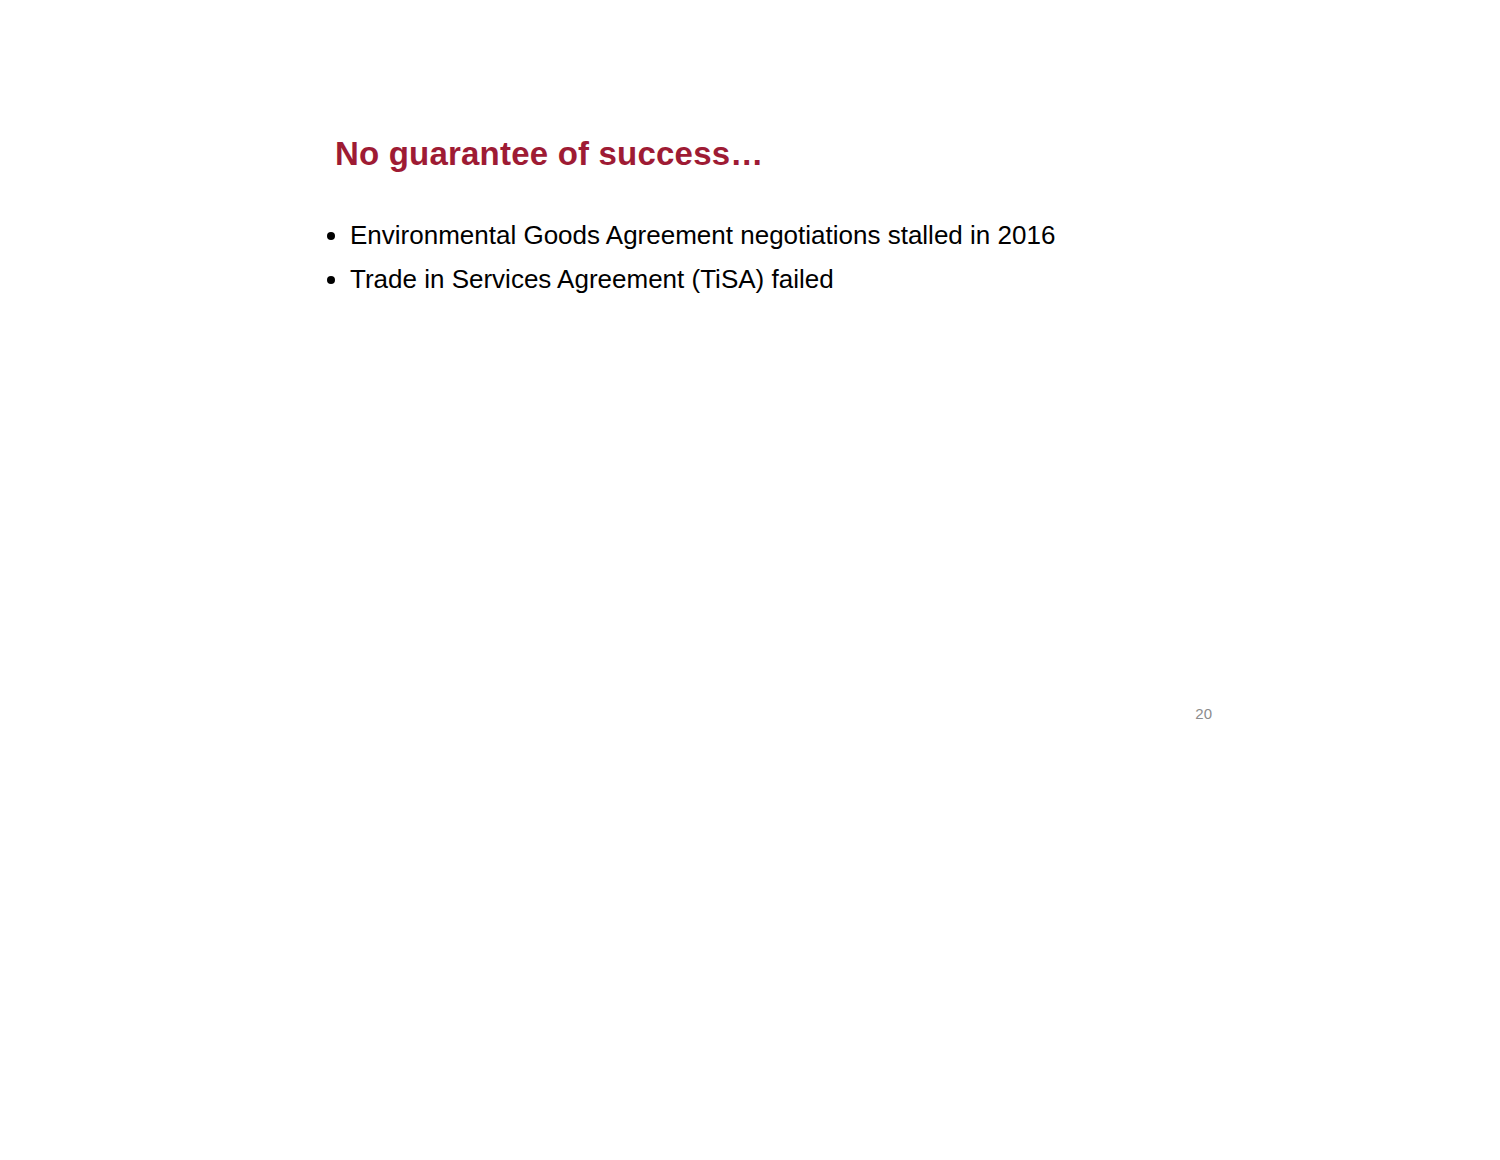No guarantee of success…
Environmental Goods Agreement negotiations stalled in 2016
Trade in Services Agreement (TiSA) failed
20